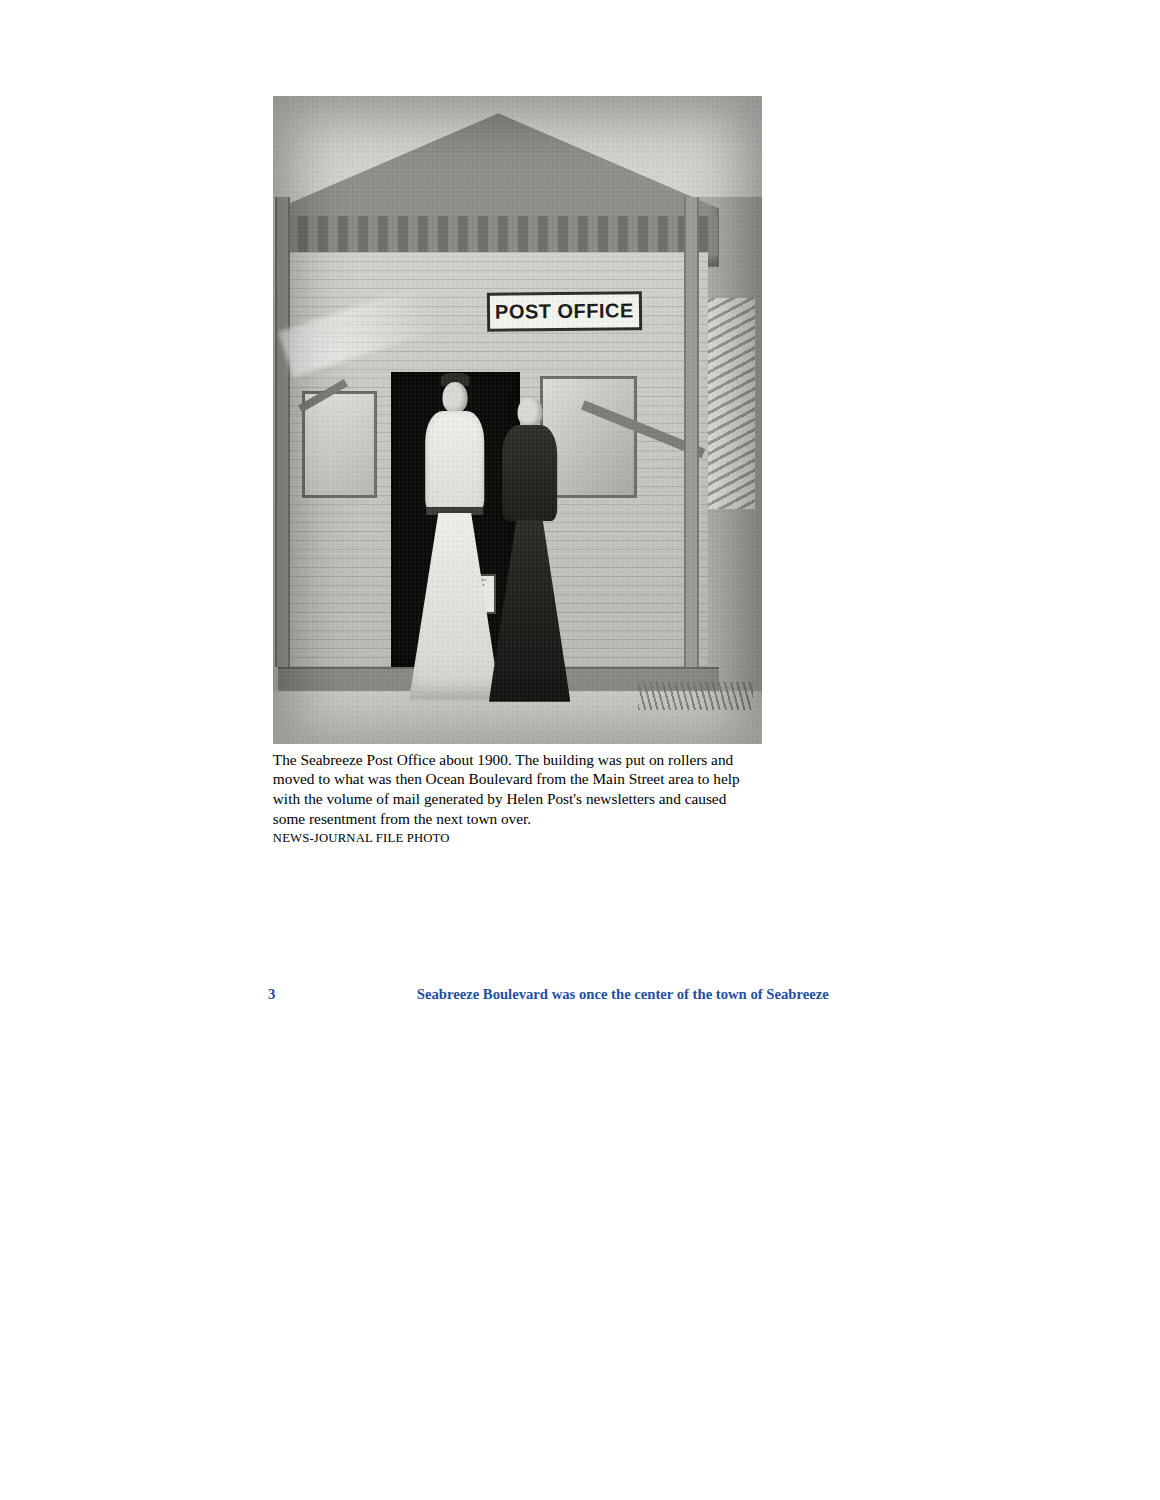POST OFFICE
Letter
Box
The Seabreeze Post Office about 1900. The building was put on rollers and moved to what was then Ocean Boulevard from the Main Street area to help with the volume of mail generated by Helen Post's newsletters and caused some resentment from the next town over.
NEWS-JOURNAL FILE PHOTO
3 Seabreeze Boulevard was once the center of the town of Seabreeze